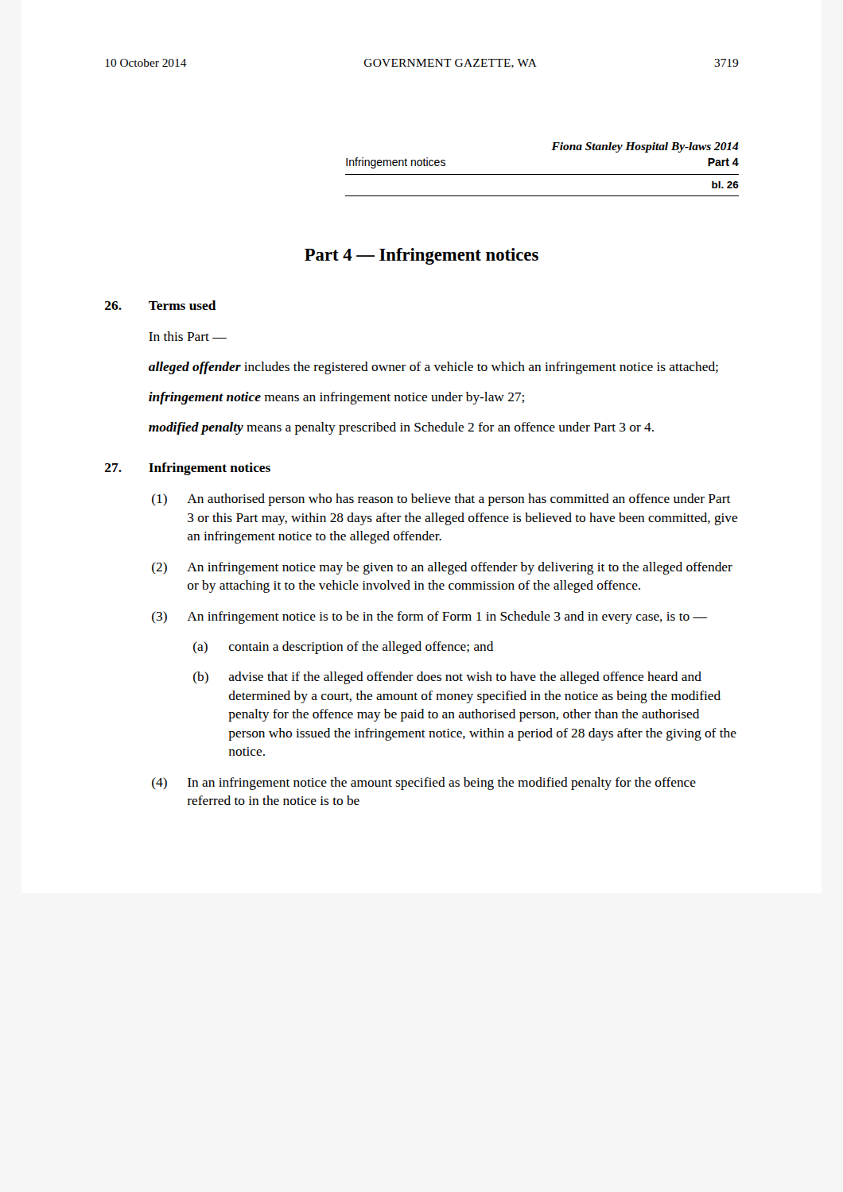10 October 2014 GOVERNMENT GAZETTE, WA 3719
Fiona Stanley Hospital By-laws 2014
Infringement notices Part 4
bl. 26
Part 4 — Infringement notices
26. Terms used
In this Part —
alleged offender includes the registered owner of a vehicle to which an infringement notice is attached;
infringement notice means an infringement notice under by-law 27;
modified penalty means a penalty prescribed in Schedule 2 for an offence under Part 3 or 4.
27. Infringement notices
(1) An authorised person who has reason to believe that a person has committed an offence under Part 3 or this Part may, within 28 days after the alleged offence is believed to have been committed, give an infringement notice to the alleged offender.
(2) An infringement notice may be given to an alleged offender by delivering it to the alleged offender or by attaching it to the vehicle involved in the commission of the alleged offence.
(3) An infringement notice is to be in the form of Form 1 in Schedule 3 and in every case, is to —
(a) contain a description of the alleged offence; and
(b) advise that if the alleged offender does not wish to have the alleged offence heard and determined by a court, the amount of money specified in the notice as being the modified penalty for the offence may be paid to an authorised person, other than the authorised person who issued the infringement notice, within a period of 28 days after the giving of the notice.
(4) In an infringement notice the amount specified as being the modified penalty for the offence referred to in the notice is to be